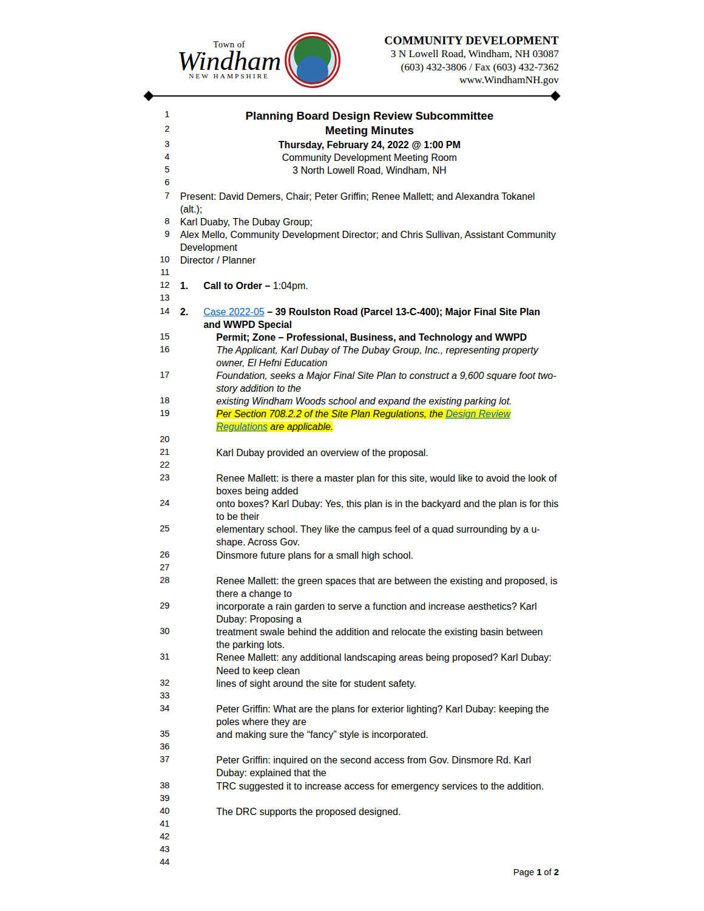Town of
Windham
NEW HAMPSHIRE
COMMUNITY DEVELOPMENT
3 N Lowell Road, Windham, NH 03087
(603) 432-3806 / Fax (603) 432-7362
www.WindhamNH.gov
1
Planning Board Design Review Subcommittee
2
Meeting Minutes
3
Thursday, February 24, 2022 @ 1:00 PM
4
Community Development Meeting Room
5
3 North Lowell Road, Windham, NH
6
7
Present: David Demers, Chair; Peter Griffin; Renee Mallett; and Alexandra Tokanel (alt.);
8
Karl Duaby, The Dubay Group;
9
Alex Mello, Community Development Director; and Chris Sullivan, Assistant Community Development
10
Director / Planner
11
12
1. Call to Order – 1:04pm.
13
14
2. Case 2022-05 – 39 Roulston Road (Parcel 13-C-400); Major Final Site Plan and WWPD Special
15
Permit; Zone – Professional, Business, and Technology and WWPD
16
The Applicant, Karl Dubay of The Dubay Group, Inc., representing property owner, El Hefni Education
17
Foundation, seeks a Major Final Site Plan to construct a 9,600 square foot two-story addition to the
18
existing Windham Woods school and expand the existing parking lot.
19
Per Section 708.2.2 of the Site Plan Regulations, the Design Review Regulations are applicable.
20
21
Karl Dubay provided an overview of the proposal.
22
23
Renee Mallett: is there a master plan for this site, would like to avoid the look of boxes being added
24
onto boxes? Karl Dubay: Yes, this plan is in the backyard and the plan is for this to be their
25
elementary school. They like the campus feel of a quad surrounding by a u-shape. Across Gov.
26
Dinsmore future plans for a small high school.
27
28
Renee Mallett: the green spaces that are between the existing and proposed, is there a change to
29
incorporate a rain garden to serve a function and increase aesthetics? Karl Dubay: Proposing a
30
treatment swale behind the addition and relocate the existing basin between the parking lots.
31
Renee Mallett: any additional landscaping areas being proposed? Karl Dubay: Need to keep clean
32
lines of sight around the site for student safety.
33
34
Peter Griffin: What are the plans for exterior lighting? Karl Dubay: keeping the poles where they are
35
and making sure the “fancy” style is incorporated.
36
37
Peter Griffin: inquired on the second access from Gov. Dinsmore Rd. Karl Dubay: explained that the
38
TRC suggested it to increase access for emergency services to the addition.
39
40
The DRC supports the proposed designed.
41
42
43
44
Page 1 of 2